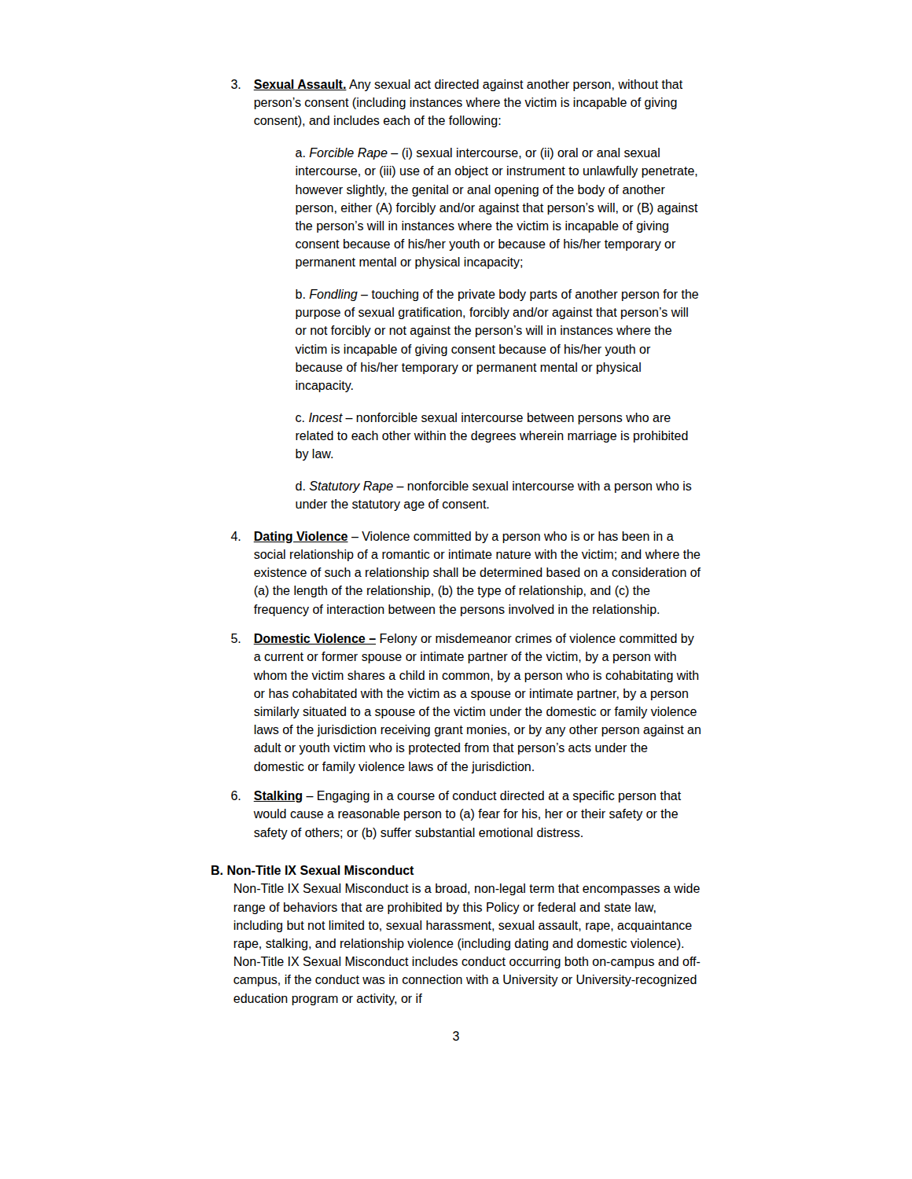Sexual Assault. Any sexual act directed against another person, without that person’s consent (including instances where the victim is incapable of giving consent), and includes each of the following:
a. Forcible Rape – (i) sexual intercourse, or (ii) oral or anal sexual intercourse, or (iii) use of an object or instrument to unlawfully penetrate, however slightly, the genital or anal opening of the body of another person, either (A) forcibly and/or against that person’s will, or (B) against the person’s will in instances where the victim is incapable of giving consent because of his/her youth or because of his/her temporary or permanent mental or physical incapacity;
b. Fondling – touching of the private body parts of another person for the purpose of sexual gratification, forcibly and/or against that person’s will or not forcibly or not against the person’s will in instances where the victim is incapable of giving consent because of his/her youth or because of his/her temporary or permanent mental or physical incapacity.
c. Incest – nonforcible sexual intercourse between persons who are related to each other within the degrees wherein marriage is prohibited by law.
d. Statutory Rape – nonforcible sexual intercourse with a person who is under the statutory age of consent.
Dating Violence – Violence committed by a person who is or has been in a social relationship of a romantic or intimate nature with the victim; and where the existence of such a relationship shall be determined based on a consideration of (a) the length of the relationship, (b) the type of relationship, and (c) the frequency of interaction between the persons involved in the relationship.
Domestic Violence – Felony or misdemeanor crimes of violence committed by a current or former spouse or intimate partner of the victim, by a person with whom the victim shares a child in common, by a person who is cohabitating with or has cohabitated with the victim as a spouse or intimate partner, by a person similarly situated to a spouse of the victim under the domestic or family violence laws of the jurisdiction receiving grant monies, or by any other person against an adult or youth victim who is protected from that person’s acts under the domestic or family violence laws of the jurisdiction.
Stalking – Engaging in a course of conduct directed at a specific person that would cause a reasonable person to (a) fear for his, her or their safety or the safety of others; or (b) suffer substantial emotional distress.
B. Non-Title IX Sexual Misconduct
Non-Title IX Sexual Misconduct is a broad, non-legal term that encompasses a wide range of behaviors that are prohibited by this Policy or federal and state law, including but not limited to, sexual harassment, sexual assault, rape, acquaintance rape, stalking, and relationship violence (including dating and domestic violence). Non-Title IX Sexual Misconduct includes conduct occurring both on-campus and off-campus, if the conduct was in connection with a University or University-recognized education program or activity, or if
3